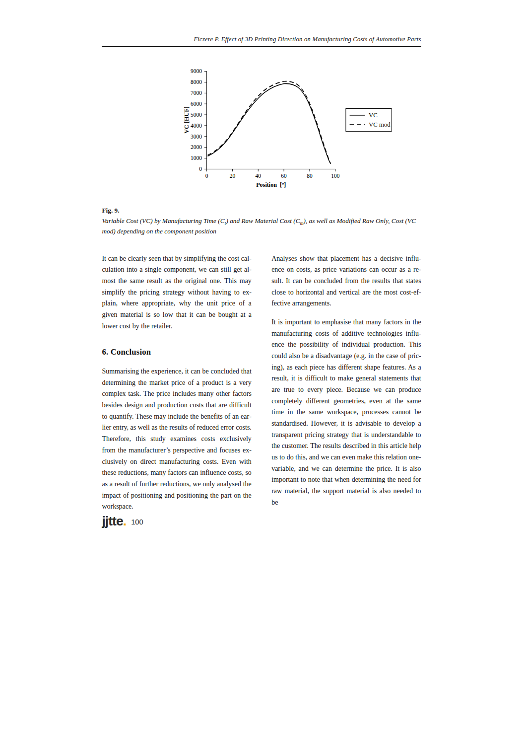Ficzere P. Effect of 3D Printing Direction on Manufacturing Costs of Automotive Parts
9000 8000 7000 6000 5000 4000 3000 2000 1000 0 0 20 40 60 80 100 VC [HUF] Position [º] VC VC mod
Fig. 9. Variable Cost (VC) by Manufacturing Time (Ct) and Raw Material Cost (Cm), as well as Modified Raw Only, Cost (VC mod) depending on the component position
It can be clearly seen that by simplifying the cost calculation into a single component, we can still get almost the same result as the original one. This may simplify the pricing strategy without having to explain, where appropriate, why the unit price of a given material is so low that it can be bought at a lower cost by the retailer.
6. Conclusion
Summarising the experience, it can be concluded that determining the market price of a product is a very complex task. The price includes many other factors besides design and production costs that are difficult to quantify. These may include the benefits of an earlier entry, as well as the results of reduced error costs. Therefore, this study examines costs exclusively from the manufacturer’s perspective and focuses exclusively on direct manufacturing costs. Even with these reductions, many factors can influence costs, so as a result of further reductions, we only analysed the impact of positioning and positioning the part on the workspace.
Analyses show that placement has a decisive influence on costs, as price variations can occur as a result. It can be concluded from the results that states close to horizontal and vertical are the most cost-effective arrangements.
It is important to emphasise that many factors in the manufacturing costs of additive technologies influence the possibility of individual production. This could also be a disadvantage (e.g. in the case of pricing), as each piece has different shape features. As a result, it is difficult to make general statements that are true to every piece. Because we can produce completely different geometries, even at the same time in the same workspace, processes cannot be standardised. However, it is advisable to develop a transparent pricing strategy that is understandable to the customer. The results described in this article help us to do this, and we can even make this relation one-variable, and we can determine the price. It is also important to note that when determining the need for raw material, the support material is also needed to be
jjtte.
100